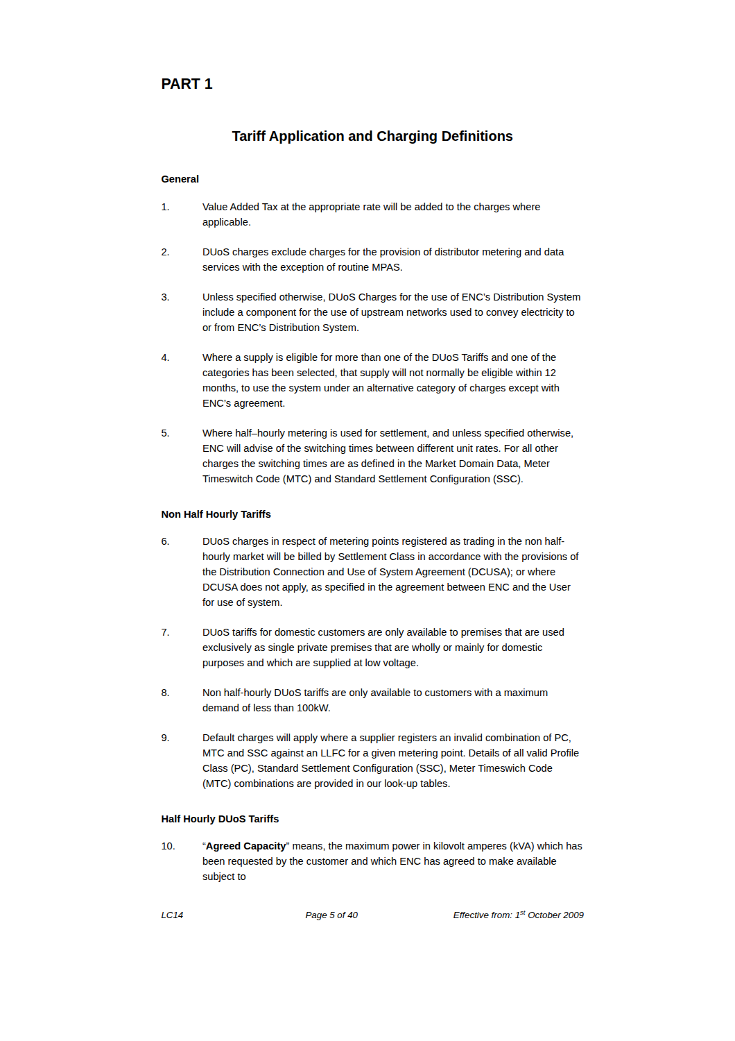PART 1
Tariff Application and Charging Definitions
General
1. Value Added Tax at the appropriate rate will be added to the charges where applicable.
2. DUoS charges exclude charges for the provision of distributor metering and data services with the exception of routine MPAS.
3. Unless specified otherwise, DUoS Charges for the use of ENC’s Distribution System include a component for the use of upstream networks used to convey electricity to or from ENC’s Distribution System.
4. Where a supply is eligible for more than one of the DUoS Tariffs and one of the categories has been selected, that supply will not normally be eligible within 12 months, to use the system under an alternative category of charges except with ENC’s agreement.
5. Where half–hourly metering is used for settlement, and unless specified otherwise, ENC will advise of the switching times between different unit rates. For all other charges the switching times are as defined in the Market Domain Data, Meter Timeswitch Code (MTC) and Standard Settlement Configuration (SSC).
Non Half Hourly Tariffs
6. DUoS charges in respect of metering points registered as trading in the non half-hourly market will be billed by Settlement Class in accordance with the provisions of the Distribution Connection and Use of System Agreement (DCUSA); or where DCUSA does not apply, as specified in the agreement between ENC and the User for use of system.
7. DUoS tariffs for domestic customers are only available to premises that are used exclusively as single private premises that are wholly or mainly for domestic purposes and which are supplied at low voltage.
8. Non half-hourly DUoS tariffs are only available to customers with a maximum demand of less than 100kW.
9. Default charges will apply where a supplier registers an invalid combination of PC, MTC and SSC against an LLFC for a given metering point. Details of all valid Profile Class (PC), Standard Settlement Configuration (SSC), Meter Timeswich Code (MTC) combinations are provided in our look-up tables.
Half Hourly DUoS Tariffs
10.“Agreed Capacity” means, the maximum power in kilovolt amperes (kVA) which has been requested by the customer and which ENC has agreed to make available subject to
LC14
Page 5 of 40
Effective from: 1st October 2009